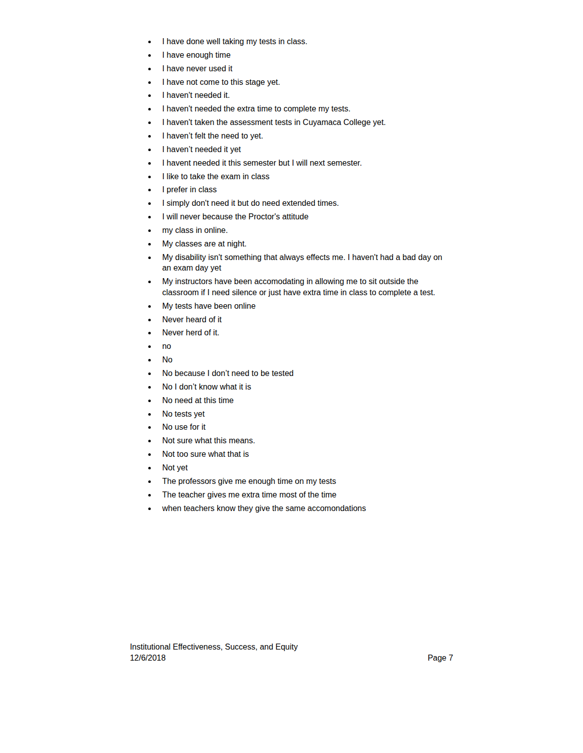I have done well taking my tests in class.
I have enough time
I have never used it
I have not come to this stage yet.
I haven't needed it.
I haven't needed the extra time to complete my tests.
I haven't taken the assessment tests in Cuyamaca College yet.
I haven’t felt the need to yet.
I haven’t needed it yet
I havent needed it this semester but I will next semester.
I like to take the exam in class
I prefer in class
I simply don't need it but do need extended times.
I will never because the Proctor's attitude
my class in online.
My classes are at night.
My disability isn't something that always effects me. I haven't had a bad day on an exam day yet
My instructors have been accomodating in allowing me to sit outside the classroom if I need silence or just have extra time in class to complete a test.
My tests have been online
Never heard of it
Never herd of it.
no
No
No because I don’t need to be tested
No I don’t know what it is
No need at this time
No tests yet
No use for it
Not sure what this means.
Not too sure what that is
Not yet
The professors give me enough time on my tests
The teacher gives me extra time most of the time
when teachers know they give the same accomondations
Institutional Effectiveness, Success, and Equity
12/6/2018
Page 7